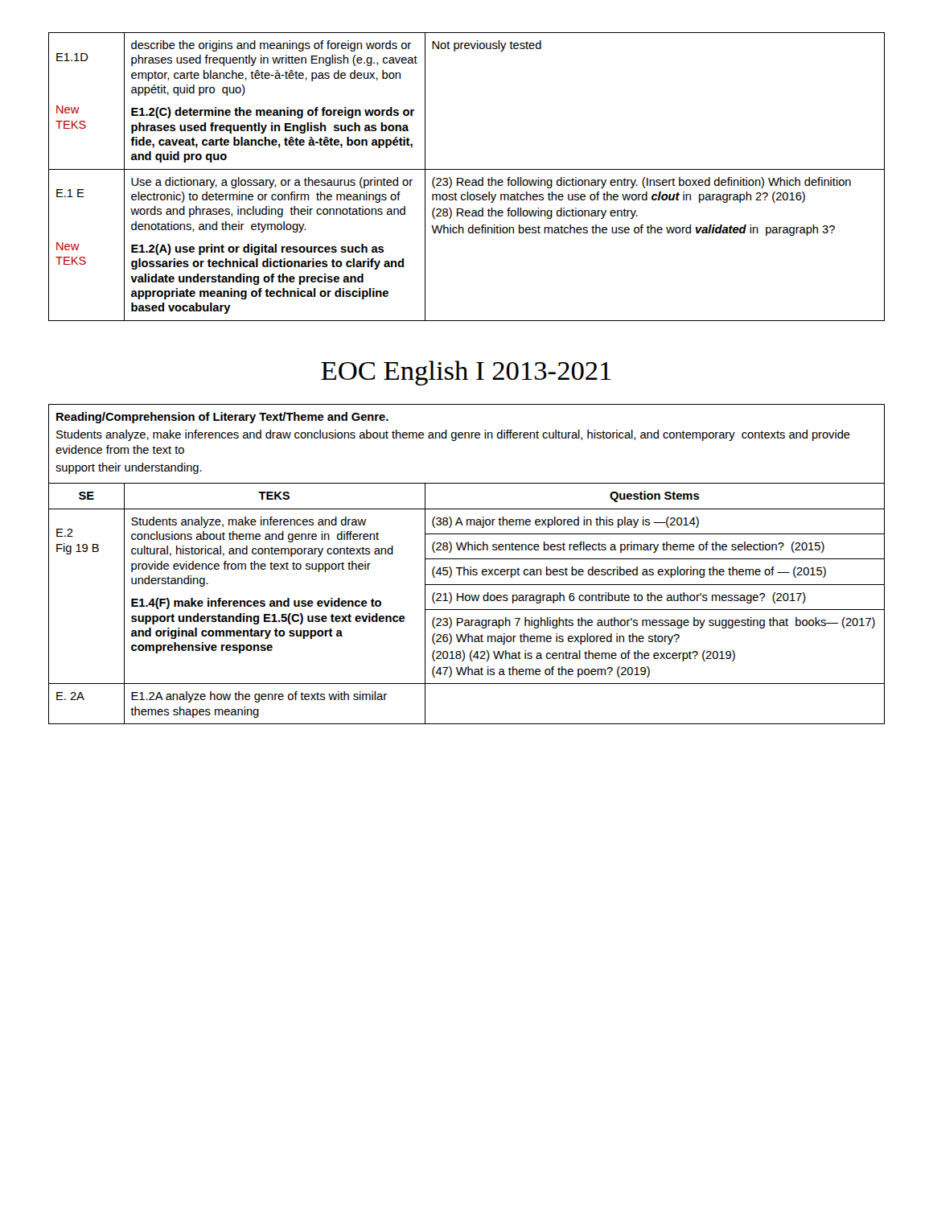| E1.1D New TEKS | describe the origins and meanings of foreign words or phrases used frequently in written English (e.g., caveat emptor, carte blanche, tête-à-tête, pas de deux, bon appétit, quid pro quo) E1.2(C) determine the meaning of foreign words or phrases used frequently in English such as bona fide, caveat, carte blanche, tête à-tête, bon appétit, and quid pro quo | Not previously tested |
| E.1 E New TEKS | Use a dictionary, a glossary, or a thesaurus (printed or electronic) to determine or confirm the meanings of words and phrases, including their connotations and denotations, and their etymology. E1.2(A) use print or digital resources such as glossaries or technical dictionaries to clarify and validate understanding of the precise and appropriate meaning of technical or discipline based vocabulary | (23) Read the following dictionary entry. (Insert boxed definition) Which definition most closely matches the use of the word clout in paragraph 2? (2016) (28) Read the following dictionary entry. Which definition best matches the use of the word validated in paragraph 3? |
EOC English I 2013-2021
| Reading/Comprehension of Literary Text/Theme and Genre. Students analyze, make inferences and draw conclusions about theme and genre in different cultural, historical, and contemporary contexts and provide evidence from the text to support their understanding. |
| SE | TEKS | Question Stems |
| E.2 Fig 19 B | Students analyze, make inferences and draw conclusions about theme and genre in different cultural, historical, and contemporary contexts and provide evidence from the text to support their understanding. E1.4(F) make inferences and use evidence to support understanding E1.5(C) use text evidence and original commentary to support a comprehensive response | / (38) A major theme explored in this play is —(2014) / / (28) Which sentence best reflects a primary theme of the selection? (2015) / / (45) This excerpt can best be described as exploring the theme of — (2015) / / (21) How does paragraph 6 contribute to the author's message? (2017) / / (23) Paragraph 7 highlights the author's message by suggesting that books— (2017) (26) What major theme is explored in the story? (2018) (42) What is a central theme of the excerpt? (2019) (47) What is a theme of the poem? (2019) / |
| E. 2A | E1.2A analyze how the genre of texts with similar themes shapes meaning | |